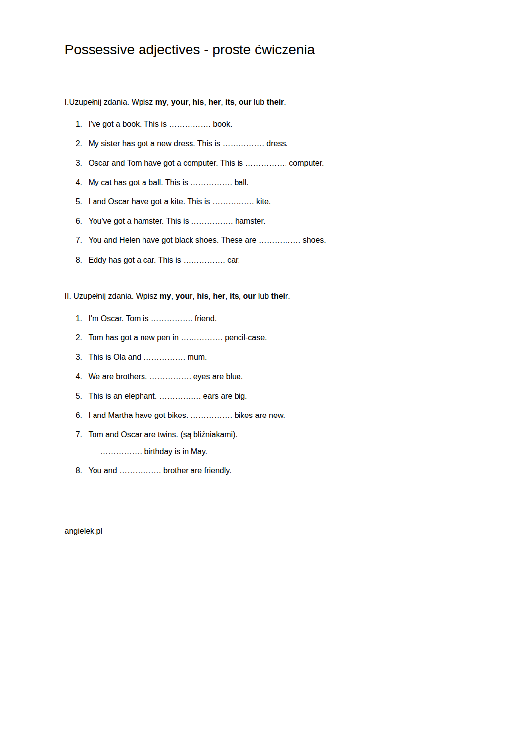Possessive adjectives - proste ćwiczenia
I.Uzupełnij zdania. Wpisz my, your, his, her, its, our lub their.
I've got a book. This is ……………. book.
My sister has got a new dress. This is ……………. dress.
Oscar and Tom have got a computer. This is ……………. computer.
My cat has got a ball. This is ……………. ball.
I and Oscar have got a kite. This is ……………. kite.
You've got a hamster. This is ……………. hamster.
You and Helen have got black shoes. These are ……………. shoes.
Eddy has got a car. This is ……………. car.
II. Uzupełnij zdania. Wpisz my, your, his, her, its, our lub their.
I'm Oscar. Tom is ……………. friend.
Tom has got a new pen in ……………. pencil-case.
This is Ola and ……………. mum.
We are brothers. ……………. eyes are blue.
This is an elephant. ……………. ears are big.
I and Martha have got bikes. ……………. bikes are new.
Tom and Oscar are twins. (są bliźniakami). ……………. birthday is in May.
You and ……………. brother are friendly.
angielek.pl